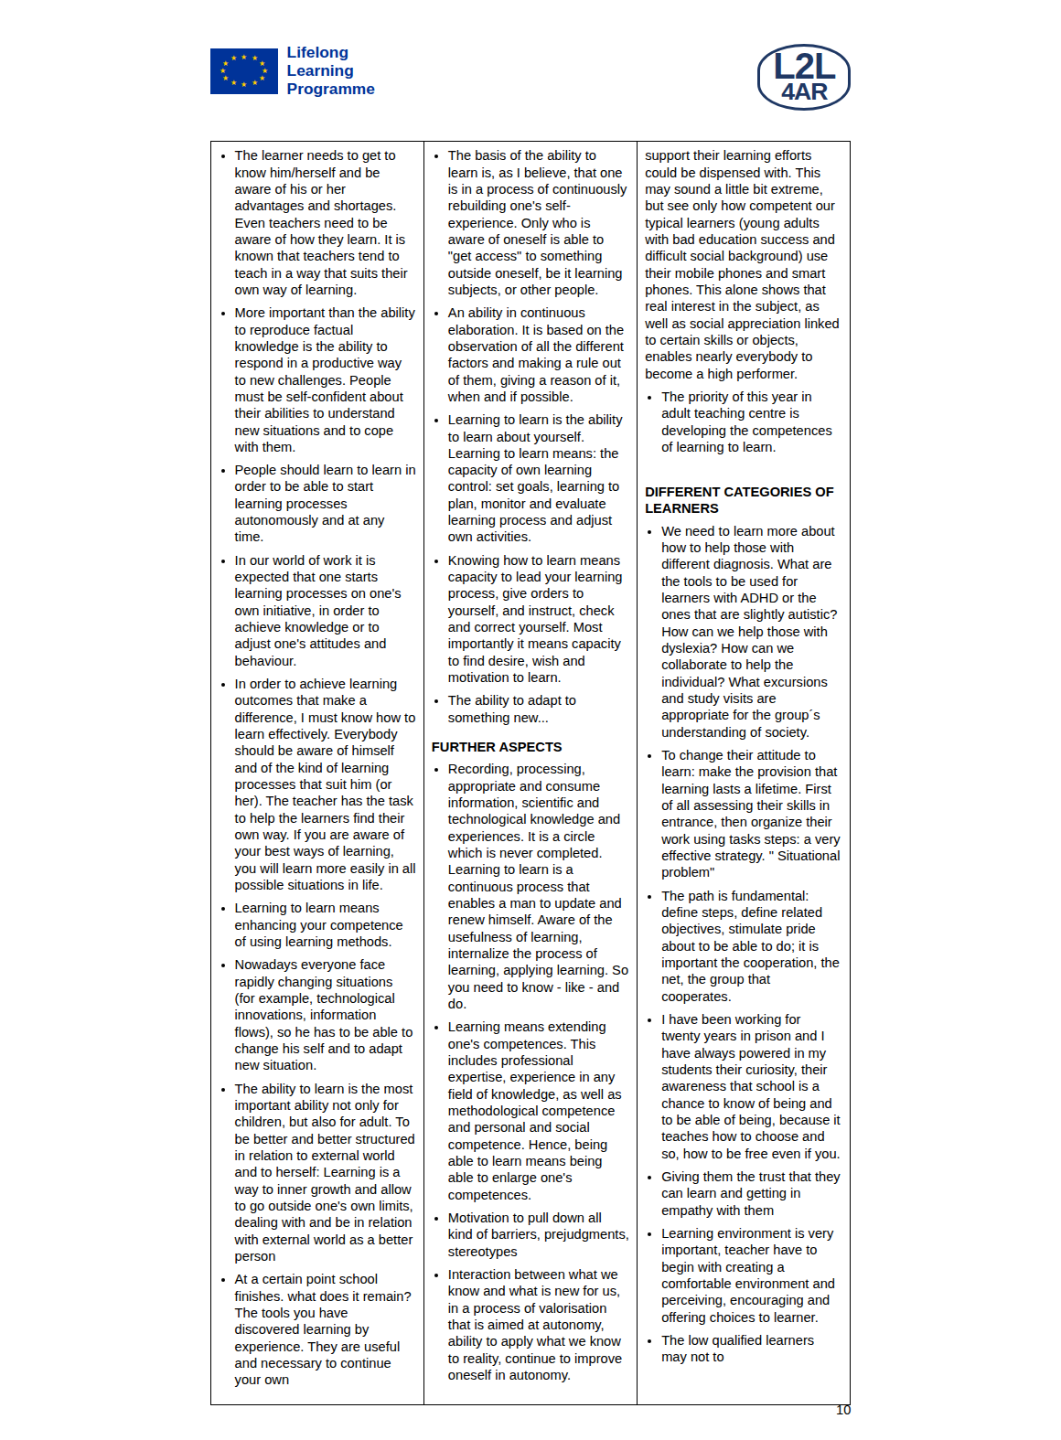★ ★ ★ ★ ★ ★ ★ ★ ★ ★ ★ ★
Lifelong
Learning
Programme
L2L 4AR
| The learner needs to get to know him/herself and be aware of his or her advantages and shortages. Even teachers need to be aware of how they learn. It is known that teachers tend to teach in a way that suits their own way of learning. More important than the ability to reproduce factual knowledge is the ability to respond in a productive way to new challenges. People must be self-confident about their abilities to understand new situations and to cope with them. People should learn to learn in order to be able to start learning processes autonomously and at any time. In our world of work it is expected that one starts learning processes on one's own initiative, in order to achieve knowledge or to adjust one's attitudes and behaviour. In order to achieve learning outcomes that make a difference, I must know how to learn effectively. Everybody should be aware of himself and of the kind of learning processes that suit him (or her). The teacher has the task to help the learners find their own way. If you are aware of your best ways of learning, you will learn more easily in all possible situations in life. Learning to learn means enhancing your competence of using learning methods. Nowadays everyone face rapidly changing situations (for example, technological innovations, information flows), so he has to be able to change his self and to adapt new situation. The ability to learn is the most important ability not only for children, but also for adult. To be better and better structured in relation to external world and to herself: Learning is a way to inner growth and allow to go outside one's own limits, dealing with and be in relation with external world as a better person At a certain point school finishes. what does it remain? The tools you have discovered learning by experience. They are useful and necessary to continue your own | The basis of the ability to learn is, as I believe, that one is in a process of continuously rebuilding one's self-experience. Only who is aware of oneself is able to "get access" to something outside oneself, be it learning subjects, or other people. An ability in continuous elaboration. It is based on the observation of all the different factors and making a rule out of them, giving a reason of it, when and if possible. Learning to learn is the ability to learn about yourself. Learning to learn means: the capacity of own learning control: set goals, learning to plan, monitor and evaluate learning process and adjust own activities. Knowing how to learn means capacity to lead your learning process, give orders to yourself, and instruct, check and correct yourself. Most importantly it means capacity to find desire, wish and motivation to learn. The ability to adapt to something new... Further aspects Recording, processing, appropriate and consume information, scientific and technological knowledge and experiences. It is a circle which is never completed. Learning to learn is a continuous process that enables a man to update and renew himself. Aware of the usefulness of learning, internalize the process of learning, applying learning. So you need to know - like - and do. Learning means extending one's competences. This includes professional expertise, experience in any field of knowledge, as well as methodological competence and personal and social competence. Hence, being able to learn means being able to enlarge one's competences. Motivation to pull down all kind of barriers, prejudgments, stereotypes Interaction between what we know and what is new for us, in a process of valorisation that is aimed at autonomy, ability to apply what we know to reality, continue to improve oneself in autonomy. | support their learning efforts could be dispensed with. This may sound a little bit extreme, but see only how competent our typical learners (young adults with bad education success and difficult social background) use their mobile phones and smart phones. This alone shows that real interest in the subject, as well as social appreciation linked to certain skills or objects, enables nearly everybody to become a high performer. The priority of this year in adult teaching centre is developing the competences of learning to learn. Different categories of learners We need to learn more about how to help those with different diagnosis. What are the tools to be used for learners with ADHD or the ones that are slightly autistic? How can we help those with dyslexia? How can we collaborate to help the individual? What excursions and study visits are appropriate for the group´s understanding of society. To change their attitude to learn: make the provision that learning lasts a lifetime. First of all assessing their skills in entrance, then organize their work using tasks steps: a very effective strategy. " Situational problem" The path is fundamental: define steps, define related objectives, stimulate pride about to be able to do; it is important the cooperation, the net, the group that cooperates. I have been working for twenty years in prison and I have always powered in my students their curiosity, their awareness that school is a chance to know of being and to be able of being, because it teaches how to choose and so, how to be free even if you. Giving them the trust that they can learn and getting in empathy with them Learning environment is very important, teacher have to begin with creating a comfortable environment and perceiving, encouraging and offering choices to learner. The low qualified learners may not to |
10